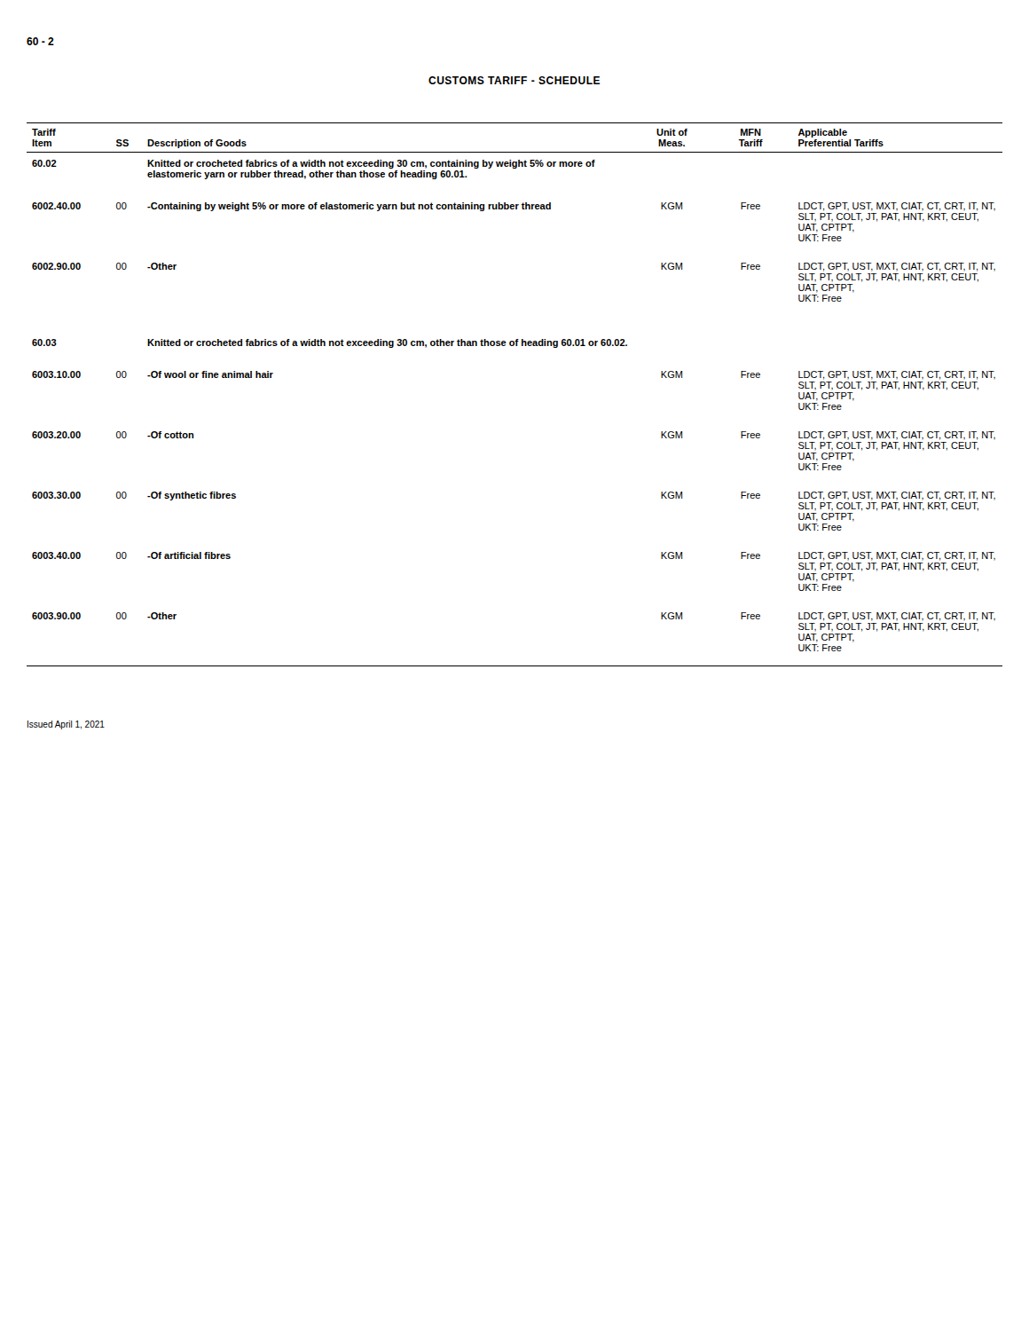60 - 2
CUSTOMS TARIFF - SCHEDULE
| Tariff Item | SS | Description of Goods | Unit of Meas. | MFN Tariff | Applicable Preferential Tariffs |
| --- | --- | --- | --- | --- | --- |
| 60.02 | | Knitted or crocheted fabrics of a width not exceeding 30 cm, containing by weight 5% or more of elastomeric yarn or rubber thread, other than those of heading 60.01. | | | |
| 6002.40.00 | 00 | -Containing by weight 5% or more of elastomeric yarn but not containing rubber thread | KGM | Free | LDCT, GPT, UST, MXT, CIAT, CT, CRT, IT, NT, SLT, PT, COLT, JT, PAT, HNT, KRT, CEUT, UAT, CPTPT, UKT: Free |
| 6002.90.00 | 00 | -Other | KGM | Free | LDCT, GPT, UST, MXT, CIAT, CT, CRT, IT, NT, SLT, PT, COLT, JT, PAT, HNT, KRT, CEUT, UAT, CPTPT, UKT: Free |
| 60.03 | | Knitted or crocheted fabrics of a width not exceeding 30 cm, other than those of heading 60.01 or 60.02. | | | |
| 6003.10.00 | 00 | -Of wool or fine animal hair | KGM | Free | LDCT, GPT, UST, MXT, CIAT, CT, CRT, IT, NT, SLT, PT, COLT, JT, PAT, HNT, KRT, CEUT, UAT, CPTPT, UKT: Free |
| 6003.20.00 | 00 | -Of cotton | KGM | Free | LDCT, GPT, UST, MXT, CIAT, CT, CRT, IT, NT, SLT, PT, COLT, JT, PAT, HNT, KRT, CEUT, UAT, CPTPT, UKT: Free |
| 6003.30.00 | 00 | -Of synthetic fibres | KGM | Free | LDCT, GPT, UST, MXT, CIAT, CT, CRT, IT, NT, SLT, PT, COLT, JT, PAT, HNT, KRT, CEUT, UAT, CPTPT, UKT: Free |
| 6003.40.00 | 00 | -Of artificial fibres | KGM | Free | LDCT, GPT, UST, MXT, CIAT, CT, CRT, IT, NT, SLT, PT, COLT, JT, PAT, HNT, KRT, CEUT, UAT, CPTPT, UKT: Free |
| 6003.90.00 | 00 | -Other | KGM | Free | LDCT, GPT, UST, MXT, CIAT, CT, CRT, IT, NT, SLT, PT, COLT, JT, PAT, HNT, KRT, CEUT, UAT, CPTPT, UKT: Free |
Issued April 1, 2021